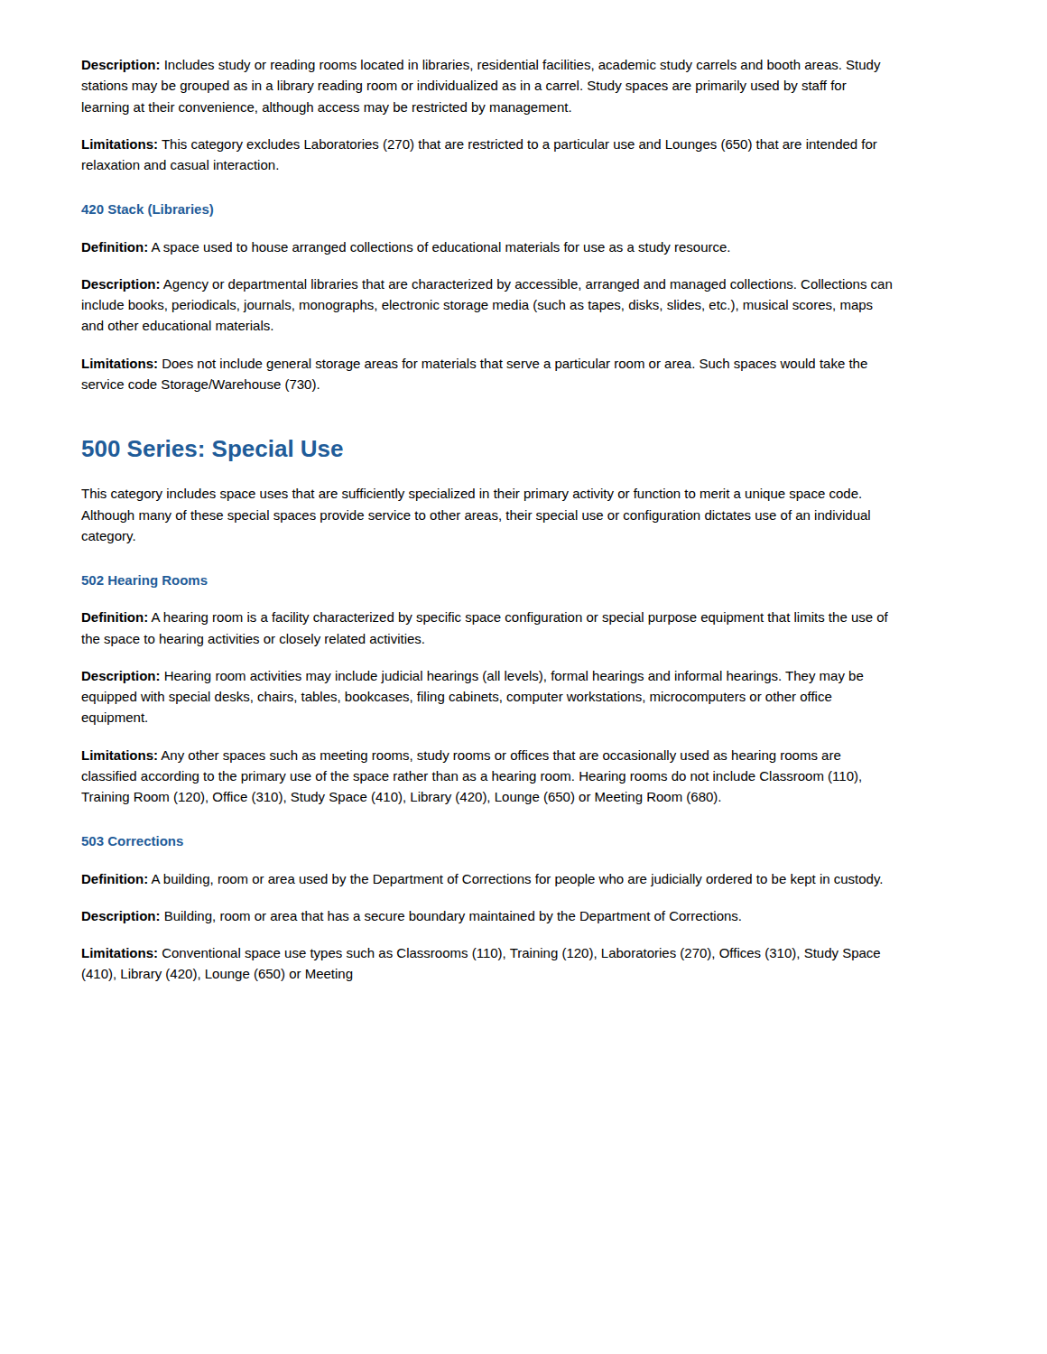Description: Includes study or reading rooms located in libraries, residential facilities, academic study carrels and booth areas. Study stations may be grouped as in a library reading room or individualized as in a carrel. Study spaces are primarily used by staff for learning at their convenience, although access may be restricted by management.
Limitations: This category excludes Laboratories (270) that are restricted to a particular use and Lounges (650) that are intended for relaxation and casual interaction.
420 Stack (Libraries)
Definition: A space used to house arranged collections of educational materials for use as a study resource.
Description: Agency or departmental libraries that are characterized by accessible, arranged and managed collections. Collections can include books, periodicals, journals, monographs, electronic storage media (such as tapes, disks, slides, etc.), musical scores, maps and other educational materials.
Limitations: Does not include general storage areas for materials that serve a particular room or area. Such spaces would take the service code Storage/Warehouse (730).
500 Series: Special Use
This category includes space uses that are sufficiently specialized in their primary activity or function to merit a unique space code. Although many of these special spaces provide service to other areas, their special use or configuration dictates use of an individual category.
502 Hearing Rooms
Definition: A hearing room is a facility characterized by specific space configuration or special purpose equipment that limits the use of the space to hearing activities or closely related activities.
Description: Hearing room activities may include judicial hearings (all levels), formal hearings and informal hearings. They may be equipped with special desks, chairs, tables, bookcases, filing cabinets, computer workstations, microcomputers or other office equipment.
Limitations: Any other spaces such as meeting rooms, study rooms or offices that are occasionally used as hearing rooms are classified according to the primary use of the space rather than as a hearing room. Hearing rooms do not include Classroom (110), Training Room (120), Office (310), Study Space (410), Library (420), Lounge (650) or Meeting Room (680).
503 Corrections
Definition: A building, room or area used by the Department of Corrections for people who are judicially ordered to be kept in custody.
Description: Building, room or area that has a secure boundary maintained by the Department of Corrections.
Limitations: Conventional space use types such as Classrooms (110), Training (120), Laboratories (270), Offices (310), Study Space (410), Library (420), Lounge (650) or Meeting